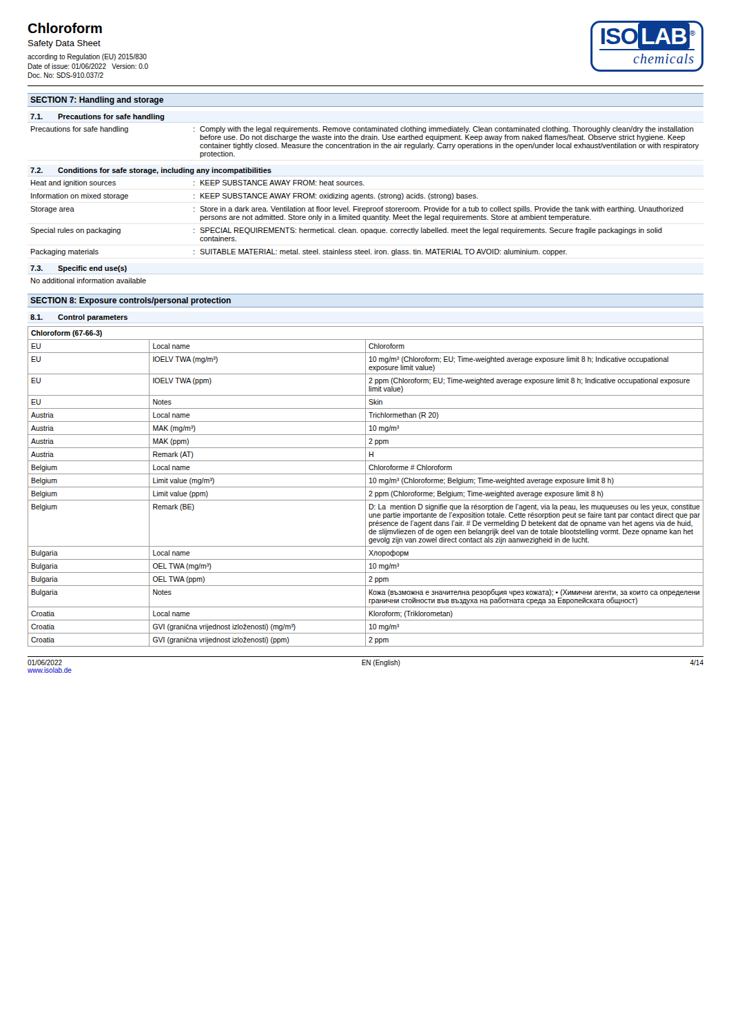ISOLAB®
chemicals
Chloroform
Safety Data Sheet
according to Regulation (EU) 2015/830
Date of issue: 01/06/2022 Version: 0.0
Doc. No: SDS-910.037/2
SECTION 7: Handling and storage
7.1. Precautions for safe handling
Precautions for safe handling
:
Comply with the legal requirements. Remove contaminated clothing immediately. Clean contaminated clothing. Thoroughly clean/dry the installation before use. Do not discharge the waste into the drain. Use earthed equipment. Keep away from naked flames/heat. Observe strict hygiene. Keep container tightly closed. Measure the concentration in the air regularly. Carry operations in the open/under local exhaust/ventilation or with respiratory protection.
7.2. Conditions for safe storage, including any incompatibilities
Heat and ignition sources
:
KEEP SUBSTANCE AWAY FROM: heat sources.
Information on mixed storage
:
KEEP SUBSTANCE AWAY FROM: oxidizing agents. (strong) acids. (strong) bases.
Storage area
:
Store in a dark area. Ventilation at floor level. Fireproof storeroom. Provide for a tub to collect spills. Provide the tank with earthing. Unauthorized persons are not admitted. Store only in a limited quantity. Meet the legal requirements. Store at ambient temperature.
Special rules on packaging
:
SPECIAL REQUIREMENTS: hermetical. clean. opaque. correctly labelled. meet the legal requirements. Secure fragile packagings in solid containers.
Packaging materials
:
SUITABLE MATERIAL: metal. steel. stainless steel. iron. glass. tin. MATERIAL TO AVOID: aluminium. copper.
7.3. Specific end use(s)
No additional information available
SECTION 8: Exposure controls/personal protection
8.1. Control parameters
| Chloroform (67-66-3) |
| --- |
| EU | Local name | Chloroform |
| EU | IOELV TWA (mg/m³) | 10 mg/m³ (Chloroform; EU; Time-weighted average exposure limit 8 h; Indicative occupational exposure limit value) |
| EU | IOELV TWA (ppm) | 2 ppm (Chloroform; EU; Time-weighted average exposure limit 8 h; Indicative occupational exposure limit value) |
| EU | Notes | Skin |
| Austria | Local name | Trichlormethan (R 20) |
| Austria | MAK (mg/m³) | 10 mg/m³ |
| Austria | MAK (ppm) | 2 ppm |
| Austria | Remark (AT) | H |
| Belgium | Local name | Chloroforme # Chloroform |
| Belgium | Limit value (mg/m³) | 10 mg/m³ (Chloroforme; Belgium; Time-weighted average exposure limit 8 h) |
| Belgium | Limit value (ppm) | 2 ppm (Chloroforme; Belgium; Time-weighted average exposure limit 8 h) |
| Belgium | Remark (BE) | D: La mention D signifie que la résorption de l’agent, via la peau, les muqueuses ou les yeux, constitue une partie importante de l’exposition totale. Cette résorption peut se faire tant par contact direct que par présence de l’agent dans l’air. # De vermelding D betekent dat de opname van het agens via de huid, de slijmvliezen of de ogen een belangrijk deel van de totale blootstelling vormt. Deze opname kan het gevolg zijn van zowel direct contact als zijn aanwezigheid in de lucht. |
| Bulgaria | Local name | Хлороформ |
| Bulgaria | OEL TWA (mg/m³) | 10 mg/m³ |
| Bulgaria | OEL TWA (ppm) | 2 ppm |
| Bulgaria | Notes | Кожа (възможна е значителна резорбция чрез кожата); • (Химични агенти, за които са определени гранични стойности във въздуха на работната среда за Европейската общност) |
| Croatia | Local name | Kloroform; (Triklorometan) |
| Croatia | GVI (granična vrijednost izloženosti) (mg/m³) | 10 mg/m³ |
| Croatia | GVI (granična vrijednost izloženosti) (ppm) | 2 ppm |
01/06/2022
www.isolab.de
EN (English)
4/14